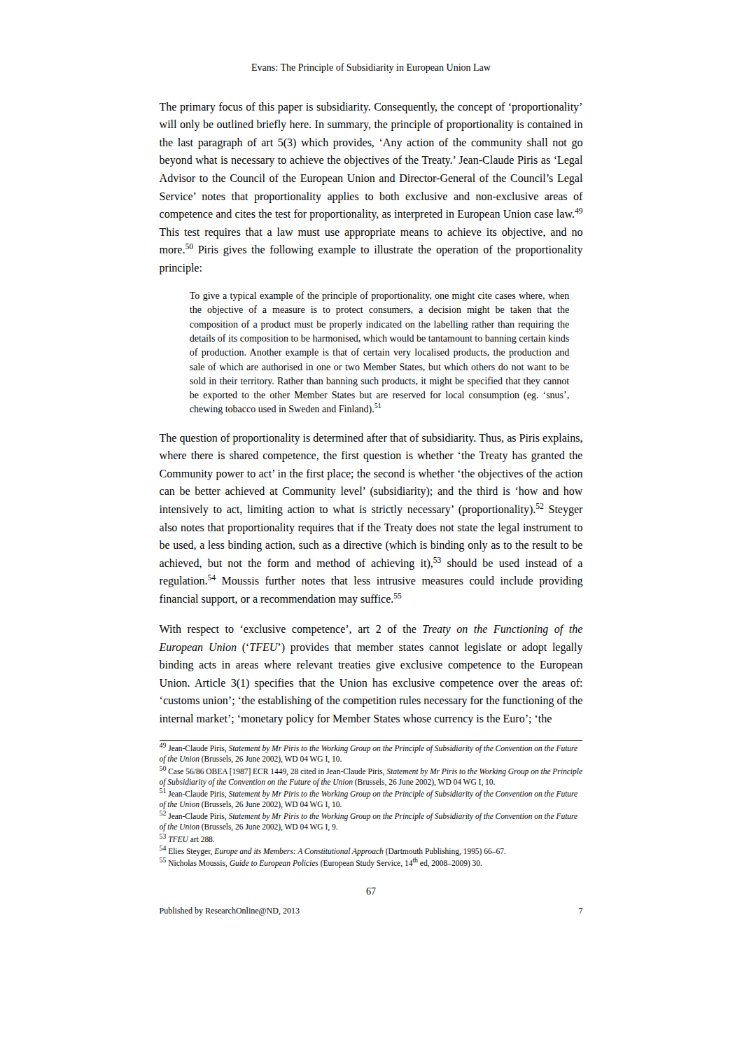Evans: The Principle of Subsidiarity in European Union Law
The primary focus of this paper is subsidiarity. Consequently, the concept of ‘proportionality’ will only be outlined briefly here. In summary, the principle of proportionality is contained in the last paragraph of art 5(3) which provides, ‘Any action of the community shall not go beyond what is necessary to achieve the objectives of the Treaty.’ Jean-Claude Piris as ‘Legal Advisor to the Council of the European Union and Director-General of the Council’s Legal Service’ notes that proportionality applies to both exclusive and non-exclusive areas of competence and cites the test for proportionality, as interpreted in European Union case law.49 This test requires that a law must use appropriate means to achieve its objective, and no more.50 Piris gives the following example to illustrate the operation of the proportionality principle:
To give a typical example of the principle of proportionality, one might cite cases where, when the objective of a measure is to protect consumers, a decision might be taken that the composition of a product must be properly indicated on the labelling rather than requiring the details of its composition to be harmonised, which would be tantamount to banning certain kinds of production. Another example is that of certain very localised products, the production and sale of which are authorised in one or two Member States, but which others do not want to be sold in their territory. Rather than banning such products, it might be specified that they cannot be exported to the other Member States but are reserved for local consumption (eg. ‘snus’, chewing tobacco used in Sweden and Finland).51
The question of proportionality is determined after that of subsidiarity. Thus, as Piris explains, where there is shared competence, the first question is whether ‘the Treaty has granted the Community power to act’ in the first place; the second is whether ‘the objectives of the action can be better achieved at Community level’ (subsidiarity); and the third is ‘how and how intensively to act, limiting action to what is strictly necessary’ (proportionality).52 Steyger also notes that proportionality requires that if the Treaty does not state the legal instrument to be used, a less binding action, such as a directive (which is binding only as to the result to be achieved, but not the form and method of achieving it),53 should be used instead of a regulation.54 Moussis further notes that less intrusive measures could include providing financial support, or a recommendation may suffice.55
With respect to ‘exclusive competence’, art 2 of the Treaty on the Functioning of the European Union (‘TFEU’) provides that member states cannot legislate or adopt legally binding acts in areas where relevant treaties give exclusive competence to the European Union. Article 3(1) specifies that the Union has exclusive competence over the areas of: ‘customs union’; ‘the establishing of the competition rules necessary for the functioning of the internal market’; ‘monetary policy for Member States whose currency is the Euro’; ‘the
49 Jean-Claude Piris, Statement by Mr Piris to the Working Group on the Principle of Subsidiarity of the Convention on the Future of the Union (Brussels, 26 June 2002), WD 04 WG I, 10.
50 Case 56/86 OBEA [1987] ECR 1449, 28 cited in Jean-Claude Piris, Statement by Mr Piris to the Working Group on the Principle of Subsidiarity of the Convention on the Future of the Union (Brussels, 26 June 2002), WD 04 WG I, 10.
51 Jean-Claude Piris, Statement by Mr Piris to the Working Group on the Principle of Subsidiarity of the Convention on the Future of the Union (Brussels, 26 June 2002), WD 04 WG I, 10.
52 Jean-Claude Piris, Statement by Mr Piris to the Working Group on the Principle of Subsidiarity of the Convention on the Future of the Union (Brussels, 26 June 2002), WD 04 WG I, 9.
53 TFEU art 288.
54 Elies Steyger, Europe and its Members: A Constitutional Approach (Dartmouth Publishing, 1995) 66–67.
55 Nicholas Moussis, Guide to European Policies (European Study Service, 14th ed, 2008–2009) 30.
67
Published by ResearchOnline@ND, 2013 7